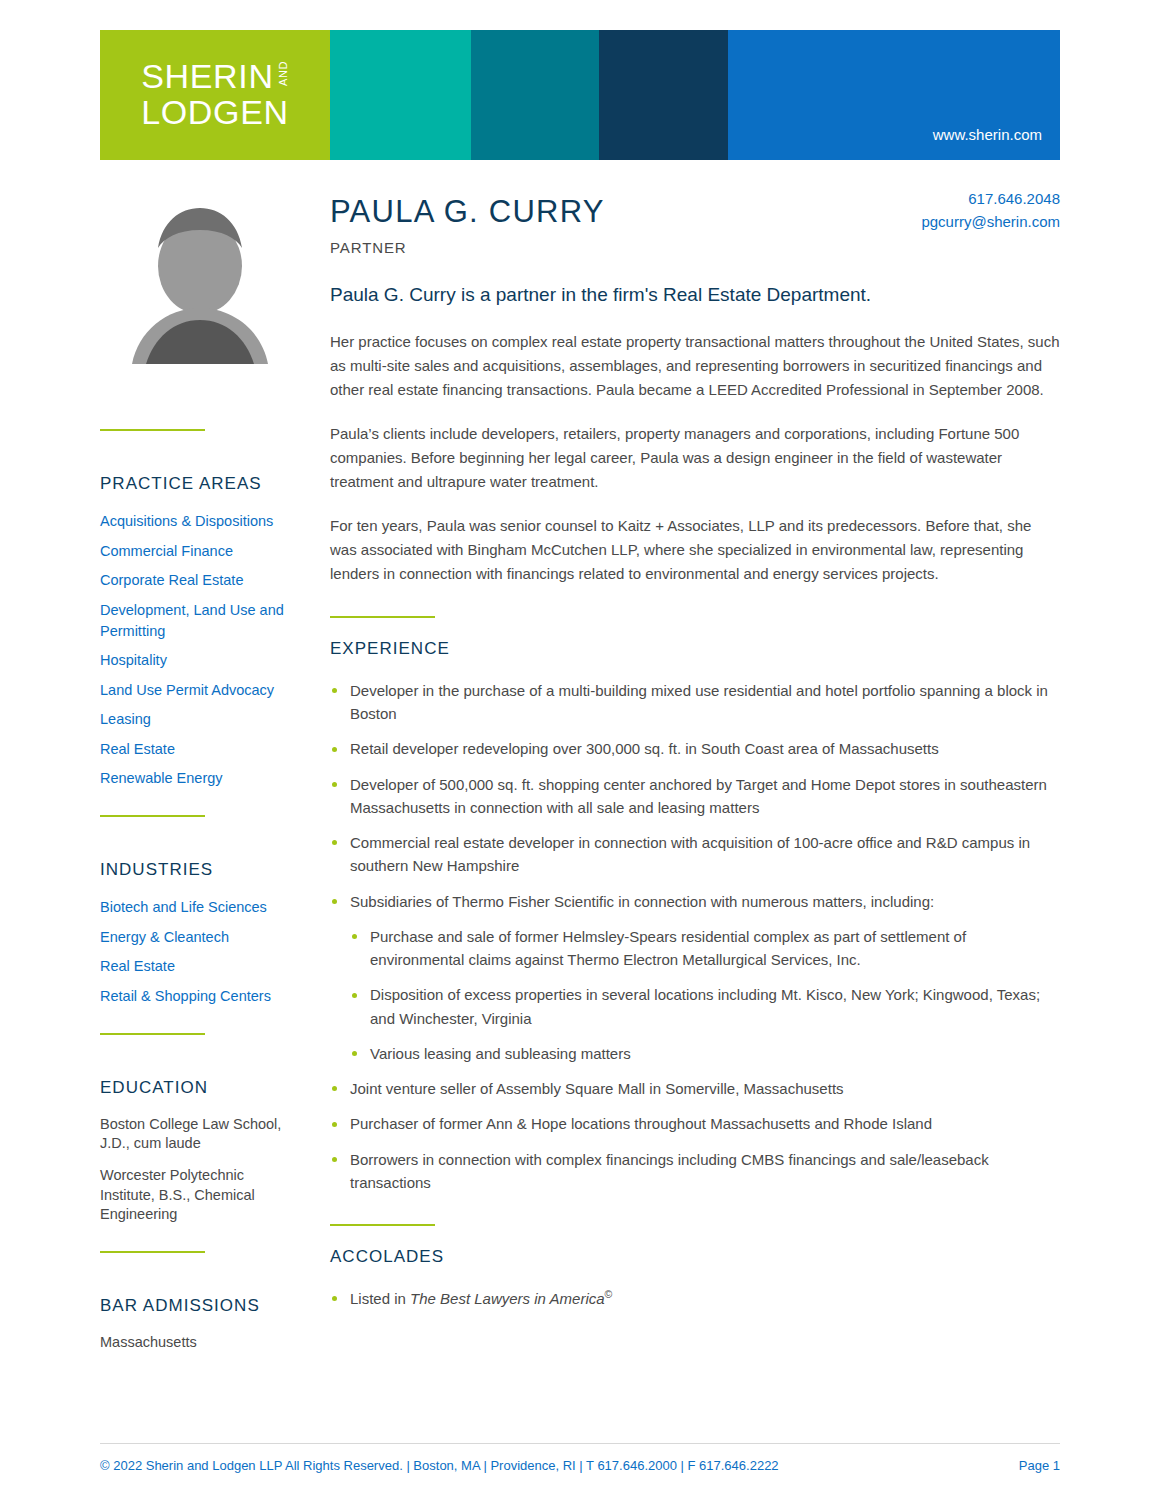SHERINAND LODGEN
www.sherin.com
Practice Areas
Acquisitions & Dispositions
Commercial Finance
Corporate Real Estate
Development, Land Use and Permitting
Hospitality
Land Use Permit Advocacy
Leasing
Real Estate
Renewable Energy
Industries
Biotech and Life Sciences
Energy & Cleantech
Real Estate
Retail & Shopping Centers
Education
Boston College Law School, J.D., cum laude
Worcester Polytechnic Institute, B.S., Chemical Engineering
Bar Admissions
Massachusetts
Paula G. Curry
Partner
617.646.2048
pgcurry@sherin.com
Paula G. Curry is a partner in the firm's Real Estate Department.
Her practice focuses on complex real estate property transactional matters throughout the United States, such as multi-site sales and acquisitions, assemblages, and representing borrowers in securitized financings and other real estate financing transactions. Paula became a LEED Accredited Professional in September 2008.
Paula’s clients include developers, retailers, property managers and corporations, including Fortune 500 companies. Before beginning her legal career, Paula was a design engineer in the field of wastewater treatment and ultrapure water treatment.
For ten years, Paula was senior counsel to Kaitz + Associates, LLP and its predecessors. Before that, she was associated with Bingham McCutchen LLP, where she specialized in environmental law, representing lenders in connection with financings related to environmental and energy services projects.
Experience
Developer in the purchase of a multi-building mixed use residential and hotel portfolio spanning a block in Boston
Retail developer redeveloping over 300,000 sq. ft. in South Coast area of Massachusetts
Developer of 500,000 sq. ft. shopping center anchored by Target and Home Depot stores in southeastern Massachusetts in connection with all sale and leasing matters
Commercial real estate developer in connection with acquisition of 100-acre office and R&D campus in southern New Hampshire
Subsidiaries of Thermo Fisher Scientific in connection with numerous matters, including:
Purchase and sale of former Helmsley-Spears residential complex as part of settlement of environmental claims against Thermo Electron Metallurgical Services, Inc.
Disposition of excess properties in several locations including Mt. Kisco, New York; Kingwood, Texas; and Winchester, Virginia
Various leasing and subleasing matters
Joint venture seller of Assembly Square Mall in Somerville, Massachusetts
Purchaser of former Ann & Hope locations throughout Massachusetts and Rhode Island
Borrowers in connection with complex financings including CMBS financings and sale/leaseback transactions
Accolades
Listed in The Best Lawyers in America©
© 2022 Sherin and Lodgen LLP All Rights Reserved. | Boston, MA | Providence, RI | T 617.646.2000 | F 617.646.2222
Page 1